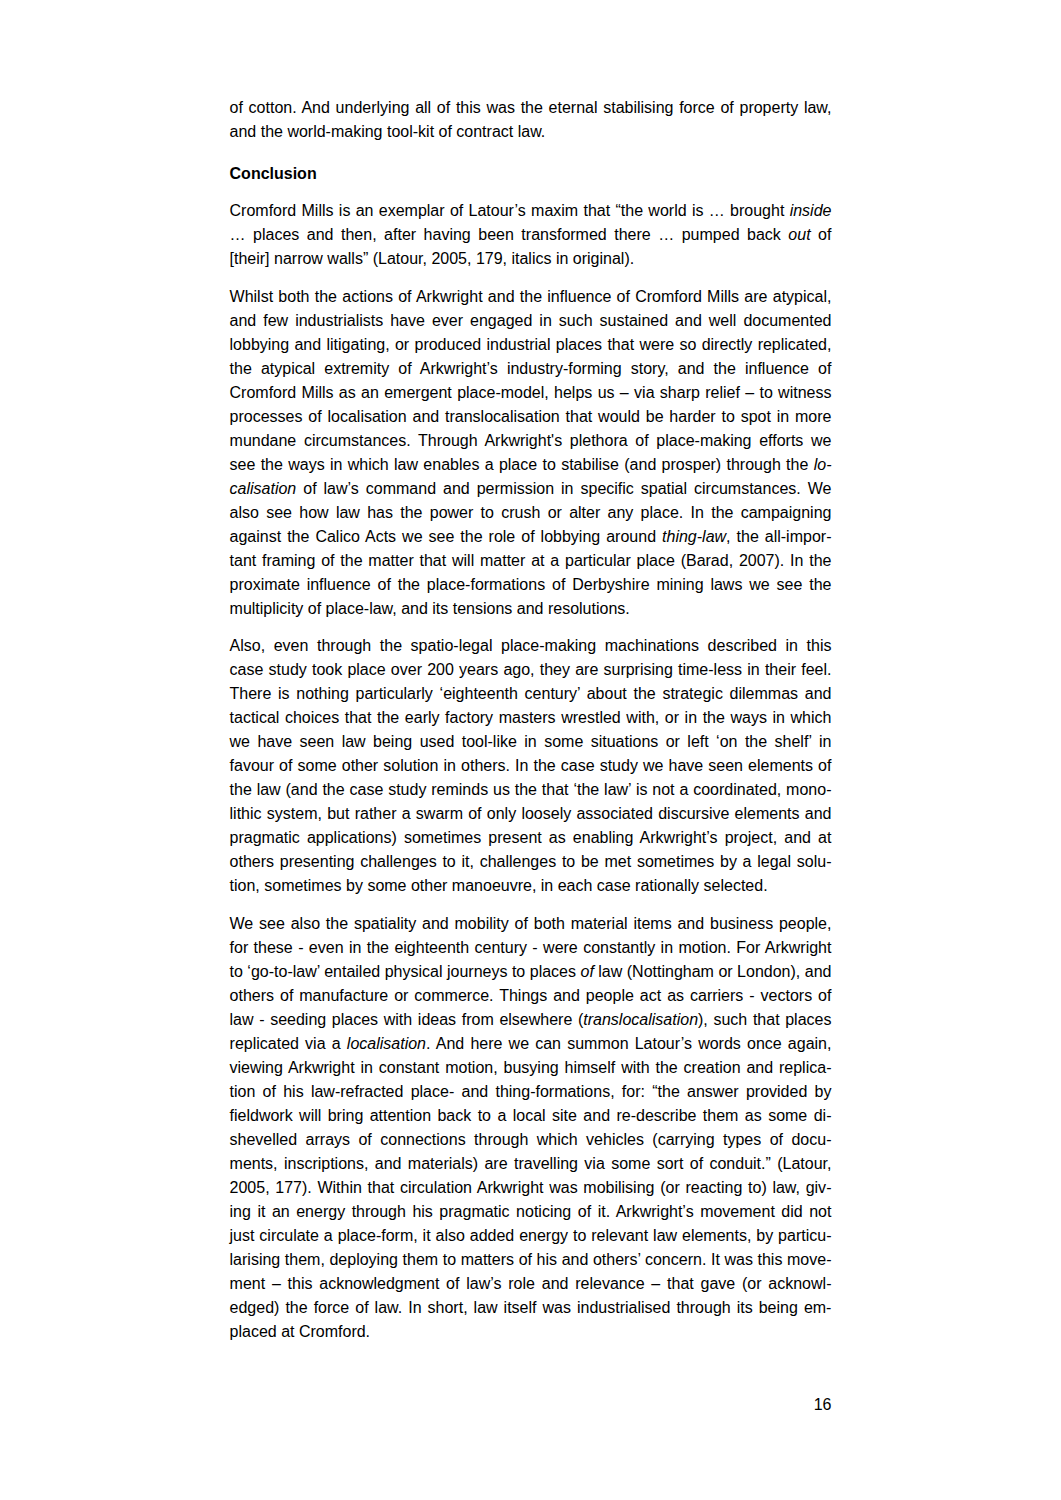of cotton. And underlying all of this was the eternal stabilising force of property law, and the world-making tool-kit of contract law.
Conclusion
Cromford Mills is an exemplar of Latour’s maxim that “the world is … brought inside … places and then, after having been transformed there … pumped back out of [their] narrow walls” (Latour, 2005, 179, italics in original).
Whilst both the actions of Arkwright and the influence of Cromford Mills are atypical, and few industrialists have ever engaged in such sustained and well documented lobbying and litigating, or produced industrial places that were so directly replicated, the atypical extremity of Arkwright’s industry-forming story, and the influence of Cromford Mills as an emergent place-model, helps us – via sharp relief – to witness processes of localisation and translocalisation that would be harder to spot in more mundane circumstances. Through Arkwright's plethora of place-making efforts we see the ways in which law enables a place to stabilise (and prosper) through the localisation of law’s command and permission in specific spatial circumstances. We also see how law has the power to crush or alter any place. In the campaigning against the Calico Acts we see the role of lobbying around thing-law, the all-important framing of the matter that will matter at a particular place (Barad, 2007). In the proximate influence of the place-formations of Derbyshire mining laws we see the multiplicity of place-law, and its tensions and resolutions.
Also, even through the spatio-legal place-making machinations described in this case study took place over 200 years ago, they are surprising time-less in their feel. There is nothing particularly ‘eighteenth century’ about the strategic dilemmas and tactical choices that the early factory masters wrestled with, or in the ways in which we have seen law being used tool-like in some situations or left ‘on the shelf’ in favour of some other solution in others. In the case study we have seen elements of the law (and the case study reminds us the that ‘the law’ is not a coordinated, monolithic system, but rather a swarm of only loosely associated discursive elements and pragmatic applications) sometimes present as enabling Arkwright’s project, and at others presenting challenges to it, challenges to be met sometimes by a legal solution, sometimes by some other manoeuvre, in each case rationally selected.
We see also the spatiality and mobility of both material items and business people, for these - even in the eighteenth century - were constantly in motion. For Arkwright to ‘go-to-law’ entailed physical journeys to places of law (Nottingham or London), and others of manufacture or commerce. Things and people act as carriers - vectors of law - seeding places with ideas from elsewhere (translocalisation), such that places replicated via a localisation. And here we can summon Latour’s words once again, viewing Arkwright in constant motion, busying himself with the creation and replication of his law-refracted place- and thing-formations, for: “the answer provided by fieldwork will bring attention back to a local site and re-describe them as some dishevelled arrays of connections through which vehicles (carrying types of documents, inscriptions, and materials) are travelling via some sort of conduit.” (Latour, 2005, 177). Within that circulation Arkwright was mobilising (or reacting to) law, giving it an energy through his pragmatic noticing of it. Arkwright’s movement did not just circulate a place-form, it also added energy to relevant law elements, by particularising them, deploying them to matters of his and others’ concern. It was this movement – this acknowledgment of law’s role and relevance – that gave (or acknowledged) the force of law. In short, law itself was industrialised through its being em-placed at Cromford.
16